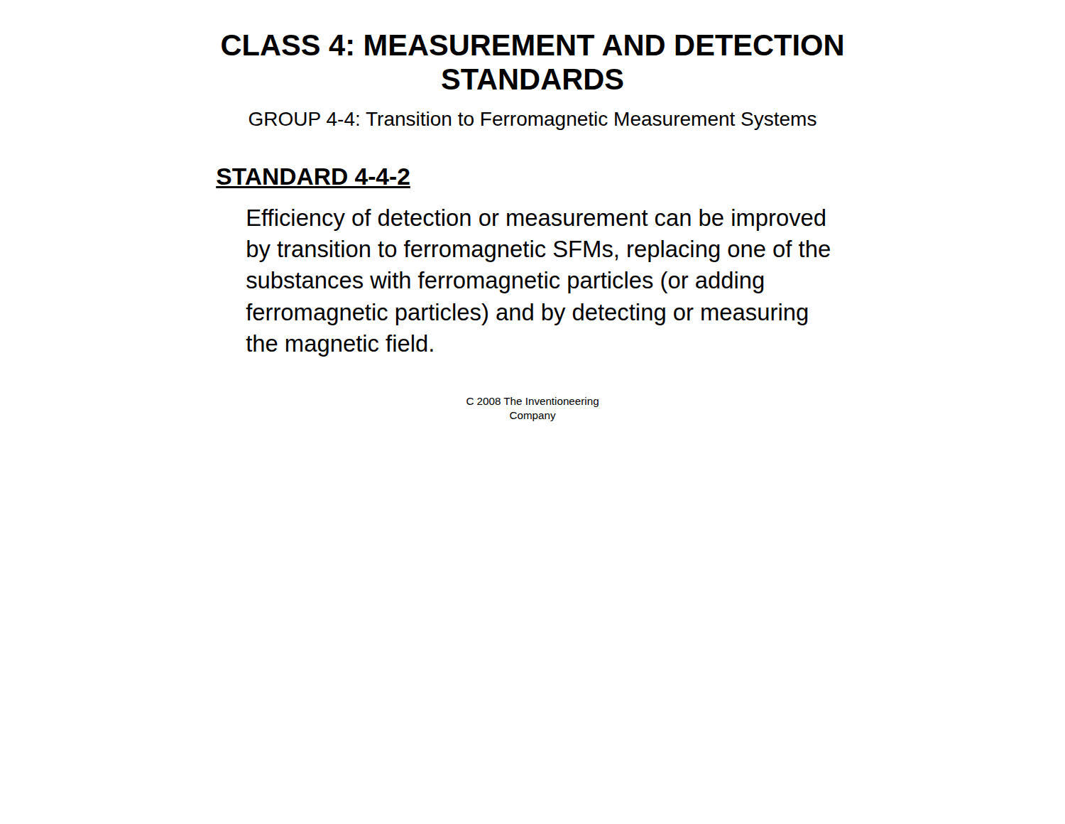CLASS 4: MEASUREMENT AND DETECTION STANDARDS
GROUP 4-4: Transition to Ferromagnetic Measurement Systems
STANDARD 4-4-2
Efficiency of detection or measurement can be improved by transition to ferromagnetic SFMs, replacing one of the substances with ferromagnetic particles (or adding ferromagnetic particles) and by detecting or measuring the magnetic field.
C 2008 The Inventioneering
Company